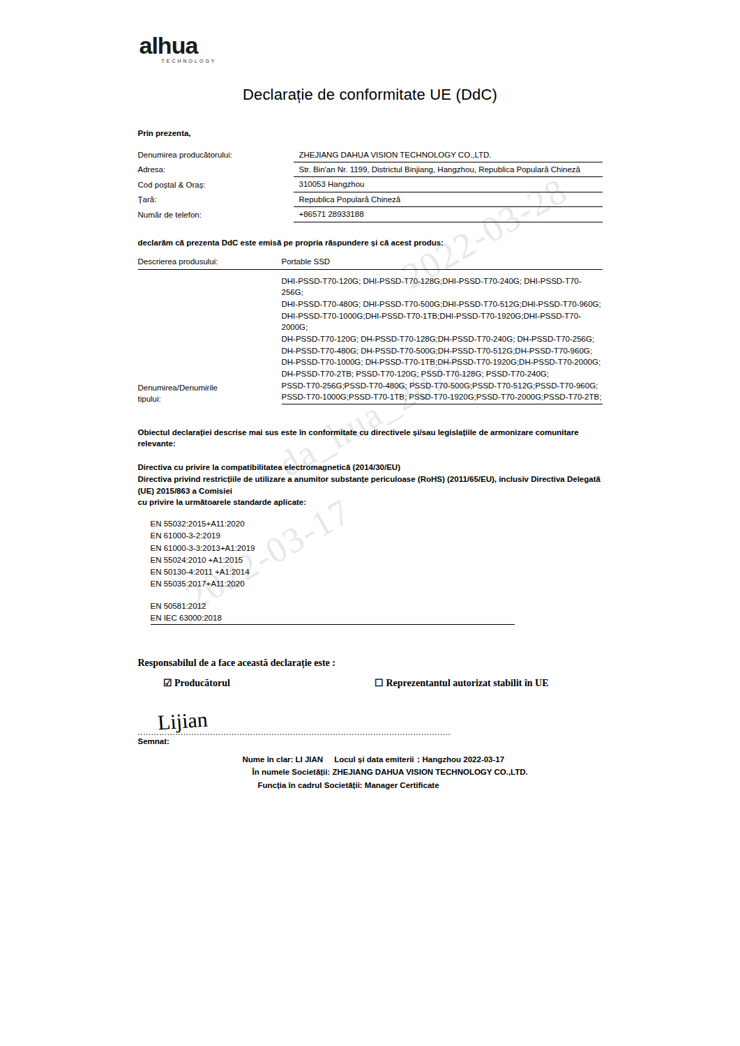2022-03-28
2022-03-17
da_hua_2022
alhua
TECHNOLOGY
Declarație de conformitate UE (DdC)
Prin prezenta,
| Denumirea producătorului: | ZHEJIANG DAHUA VISION TECHNOLOGY CO.,LTD. |
| Adresa: | Str. Bin'an Nr. 1199, Districtul Binjiang, Hangzhou, Republica Populară Chineză |
| Cod poștal & Oraș: | 310053 Hangzhou |
| Țară: | Republica Populară Chineză |
| Număr de telefon: | +86571 28933188 |
declarăm că prezenta DdC este emisă pe propria răspundere și că acest produs:
| Descrierea produsului: | Portable SSD |
| Denumirea/Denumirile tipului: | DHI-PSSD-T70-120G; DHI-PSSD-T70-128G;DHI-PSSD-T70-240G; DHI-PSSD-T70-256G; DHI-PSSD-T70-480G; DHI-PSSD-T70-500G;DHI-PSSD-T70-512G;DHI-PSSD-T70-960G; DHI-PSSD-T70-1000G;DHI-PSSD-T70-1TB;DHI-PSSD-T70-1920G;DHI-PSSD-T70-2000G; DH-PSSD-T70-120G; DH-PSSD-T70-128G;DH-PSSD-T70-240G; DH-PSSD-T70-256G; DH-PSSD-T70-480G; DH-PSSD-T70-500G;DH-PSSD-T70-512G;DH-PSSD-T70-960G; DH-PSSD-T70-1000G; DH-PSSD-T70-1TB;DH-PSSD-T70-1920G;DH-PSSD-T70-2000G; DH-PSSD-T70-2TB; PSSD-T70-120G; PSSD-T70-128G; PSSD-T70-240G; PSSD-T70-256G;PSSD-T70-480G; PSSD-T70-500G;PSSD-T70-512G;PSSD-T70-960G; PSSD-T70-1000G;PSSD-T70-1TB; PSSD-T70-1920G;PSSD-T70-2000G;PSSD-T70-2TB; |
Obiectul declarației descrise mai sus este în conformitate cu directivele și/sau legislațiile de armonizare comunitare relevante:
Directiva cu privire la compatibilitatea electromagnetică (2014/30/EU)
Directiva privind restricțiile de utilizare a anumitor substanțe periculoase (RoHS) (2011/65/EU), inclusiv Directiva Delegată (UE) 2015/863 a Comisiei
cu privire la următoarele standarde aplicate:
EN 55032:2015+A11:2020
EN 61000-3-2:2019
EN 61000-3-3:2013+A1:2019
EN 55024:2010 +A1:2015
EN 50130-4:2011 +A1:2014
EN 55035:2017+A11:2020
EN 50581:2012
EN IEC 63000:2018
Responsabilul de a face această declarație este :
☑ Producătorul ☐ Reprezentantul autorizat stabilit în UE
.....................................................................................................................
Lijian
Semnat:
Nume în clar: LI JIAN Locul și data emiterii：Hangzhou 2022-03-17
În numele Societății: ZHEJIANG DAHUA VISION TECHNOLOGY CO.,LTD.
Funcția în cadrul Societății: Manager Certificate